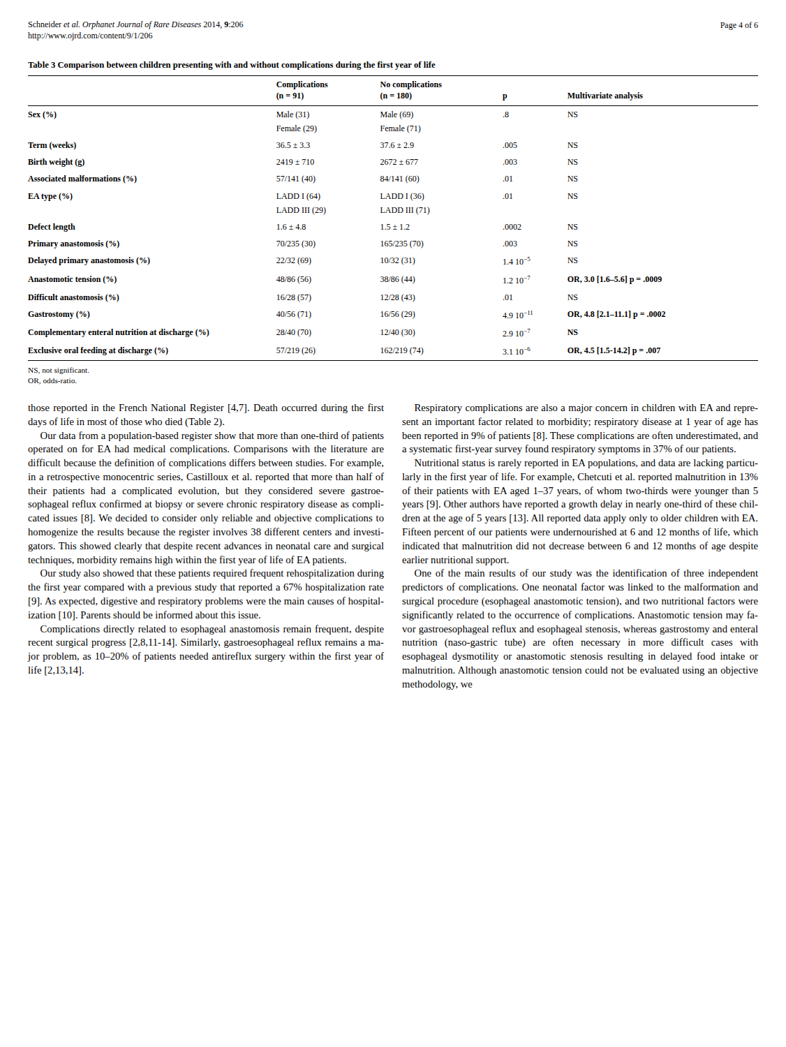Schneider et al. Orphanet Journal of Rare Diseases 2014, 9:206
http://www.ojrd.com/content/9/1/206
Page 4 of 6
Table 3 Comparison between children presenting with and without complications during the first year of life
| | Complications (n = 91) | No complications (n = 180) | p | Multivariate analysis |
| --- | --- | --- | --- | --- |
| Sex (%) | Male (31) | Male (69) | .8 | NS |
| | Female (29) | Female (71) | | |
| Term (weeks) | 36.5 ± 3.3 | 37.6 ± 2.9 | .005 | NS |
| Birth weight (g) | 2419 ± 710 | 2672 ± 677 | .003 | NS |
| Associated malformations (%) | 57/141 (40) | 84/141 (60) | .01 | NS |
| EA type (%) | LADD I (64) | LADD I (36) | .01 | NS |
| | LADD III (29) | LADD III (71) | | |
| Defect length | 1.6 ± 4.8 | 1.5 ± 1.2 | .0002 | NS |
| Primary anastomosis (%) | 70/235 (30) | 165/235 (70) | .003 | NS |
| Delayed primary anastomosis (%) | 22/32 (69) | 10/32 (31) | 1.4 10 −5 | NS |
| Anastomotic tension (%) | 48/86 (56) | 38/86 (44) | 1.2 10 −7 | OR, 3.0 [1.6–5.6] p = .0009 |
| Difficult anastomosis (%) | 16/28 (57) | 12/28 (43) | .01 | NS |
| Gastrostomy (%) | 40/56 (71) | 16/56 (29) | 4.9 10 −11 | OR, 4.8 [2.1–11.1] p = .0002 |
| Complementary enteral nutrition at discharge (%) | 28/40 (70) | 12/40 (30) | 2.9 10 −7 | NS |
| Exclusive oral feeding at discharge (%) | 57/219 (26) | 162/219 (74) | 3.1 10 −6 | OR, 4.5 [1.5-14.2] p = .007 |
NS, not significant.
OR, odds-ratio.
those reported in the French National Register [4,7]. Death occurred during the first days of life in most of those who died (Table 2).
Our data from a population-based register show that more than one-third of patients operated on for EA had medical complications. Comparisons with the literature are difficult because the definition of complications differs between studies. For example, in a retrospective monocentric series, Castilloux et al. reported that more than half of their patients had a complicated evolution, but they considered severe gastroesophageal reflux confirmed at biopsy or severe chronic respiratory disease as complicated issues [8]. We decided to consider only reliable and objective complications to homogenize the results because the register involves 38 different centers and investigators. This showed clearly that despite recent advances in neonatal care and surgical techniques, morbidity remains high within the first year of life of EA patients.
Our study also showed that these patients required frequent rehospitalization during the first year compared with a previous study that reported a 67% hospitalization rate [9]. As expected, digestive and respiratory problems were the main causes of hospitalization [10]. Parents should be informed about this issue.
Complications directly related to esophageal anastomosis remain frequent, despite recent surgical progress [2,8,11-14]. Similarly, gastroesophageal reflux remains a major problem, as 10–20% of patients needed antireflux surgery within the first year of life [2,13,14].
Respiratory complications are also a major concern in children with EA and represent an important factor related to morbidity; respiratory disease at 1 year of age has been reported in 9% of patients [8]. These complications are often underestimated, and a systematic first-year survey found respiratory symptoms in 37% of our patients.
Nutritional status is rarely reported in EA populations, and data are lacking particularly in the first year of life. For example, Chetcuti et al. reported malnutrition in 13% of their patients with EA aged 1–37 years, of whom two-thirds were younger than 5 years [9]. Other authors have reported a growth delay in nearly one-third of these children at the age of 5 years [13]. All reported data apply only to older children with EA. Fifteen percent of our patients were undernourished at 6 and 12 months of life, which indicated that malnutrition did not decrease between 6 and 12 months of age despite earlier nutritional support.
One of the main results of our study was the identification of three independent predictors of complications. One neonatal factor was linked to the malformation and surgical procedure (esophageal anastomotic tension), and two nutritional factors were significantly related to the occurrence of complications. Anastomotic tension may favor gastroesophageal reflux and esophageal stenosis, whereas gastrostomy and enteral nutrition (naso-gastric tube) are often necessary in more difficult cases with esophageal dysmotility or anastomotic stenosis resulting in delayed food intake or malnutrition. Although anastomotic tension could not be evaluated using an objective methodology, we